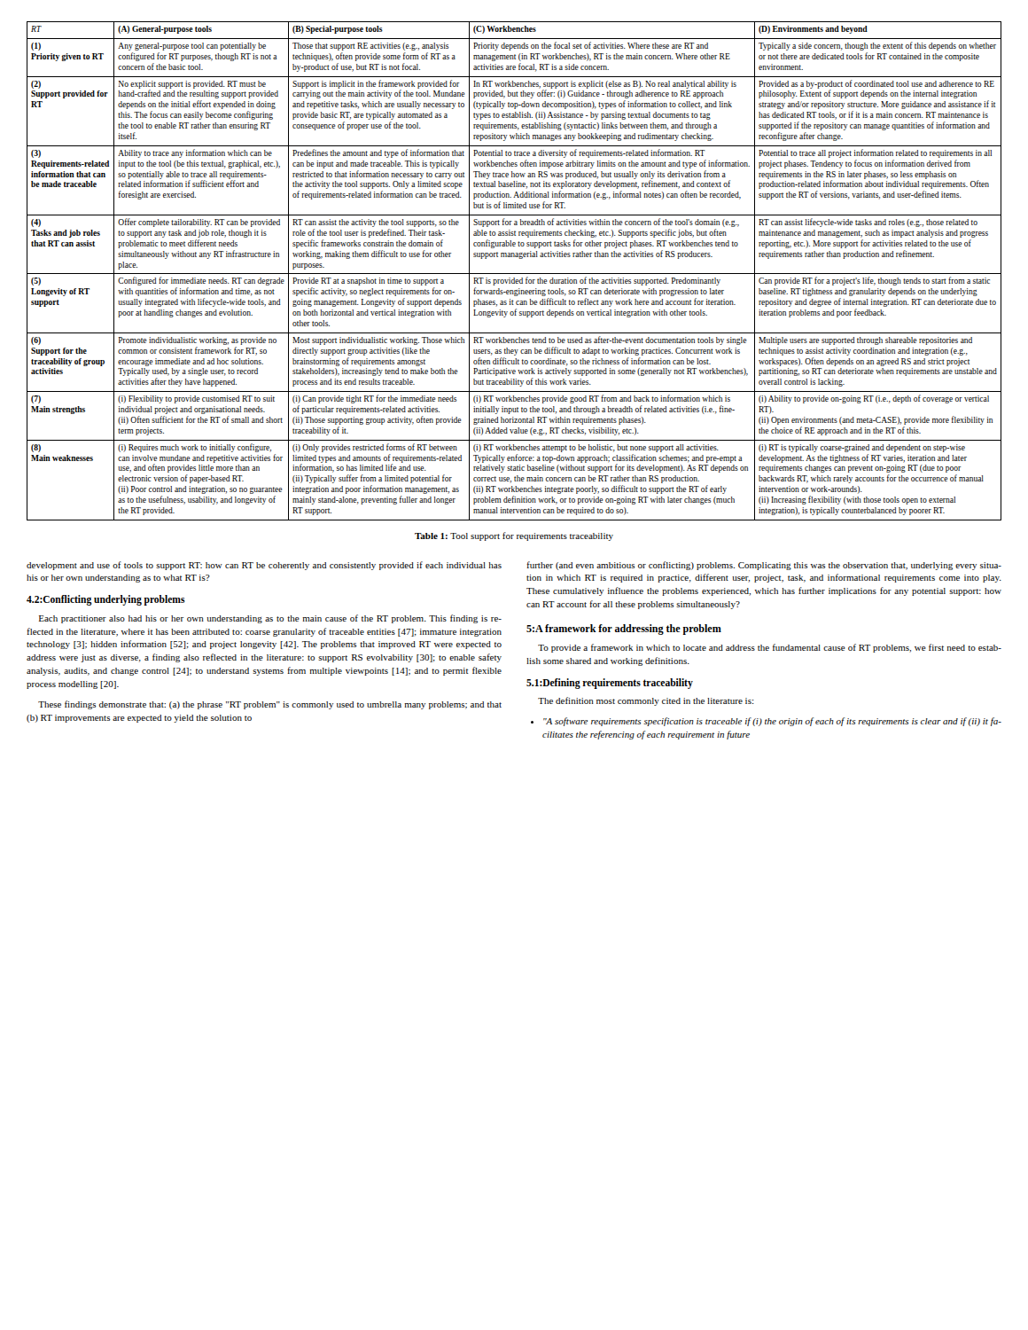| RT | (A) General-purpose tools | (B) Special-purpose tools | (C) Workbenches | (D) Environments and beyond |
| --- | --- | --- | --- | --- |
| (1) Priority given to RT | Any general-purpose tool can potentially be configured for RT purposes, though RT is not a concern of the basic tool. | Those that support RE activities (e.g., analysis techniques), often provide some form of RT as a by-product of use, but RT is not focal. | Priority depends on the focal set of activities. Where these are RT and management (in RT workbenches), RT is the main concern. Where other RE activities are focal, RT is a side concern. | Typically a side concern, though the extent of this depends on whether or not there are dedicated tools for RT contained in the composite environment. |
| (2) Support provided for RT | No explicit support is provided. RT must be hand-crafted and the resulting support provided depends on the initial effort expended in doing this. The focus can easily become configuring the tool to enable RT rather than ensuring RT itself. | Support is implicit in the framework provided for carrying out the main activity of the tool. Mundane and repetitive tasks, which are usually necessary to provide basic RT, are typically automated as a consequence of proper use of the tool. | In RT workbenches, support is explicit (else as B). No real analytical ability is provided, but they offer: (i) Guidance - through adherence to RE approach (typically top-down decomposition), types of information to collect, and link types to establish. (ii) Assistance - by parsing textual documents to tag requirements, establishing (syntactic) links between them, and through a repository which manages any bookkeeping and rudimentary checking. | Provided as a by-product of coordinated tool use and adherence to RE philosophy. Extent of support depends on the internal integration strategy and/or repository structure. More guidance and assistance if it has dedicated RT tools, or if it is a main concern. RT maintenance is supported if the repository can manage quantities of information and reconfigure after change. |
| (3) Requirements-related information that can be made traceable | Ability to trace any information which can be input to the tool (be this textual, graphical, etc.), so potentially able to trace all requirements-related information if sufficient effort and foresight are exercised. | Predefines the amount and type of information that can be input and made traceable. This is typically restricted to that information necessary to carry out the activity the tool supports. Only a limited scope of requirements-related information can be traced. | Potential to trace a diversity of requirements-related information. RT workbenches often impose arbitrary limits on the amount and type of information. They trace how an RS was produced, but usually only its derivation from a textual baseline, not its exploratory development, refinement, and context of production. Additional information (e.g., informal notes) can often be recorded, but is of limited use for RT. | Potential to trace all project information related to requirements in all project phases. Tendency to focus on information derived from requirements in the RS in later phases, so less emphasis on production-related information about individual requirements. Often support the RT of versions, variants, and user-defined items. |
| (4) Tasks and job roles that RT can assist | Offer complete tailorability. RT can be provided to support any task and job role, though it is problematic to meet different needs simultaneously without any RT infrastructure in place. | RT can assist the activity the tool supports, so the role of the tool user is predefined. Their task-specific frameworks constrain the domain of working, making them difficult to use for other purposes. | Support for a breadth of activities within the concern of the tool's domain (e.g., able to assist requirements checking, etc.). Supports specific jobs, but often configurable to support tasks for other project phases. RT workbenches tend to support managerial activities rather than the activities of RS producers. | RT can assist lifecycle-wide tasks and roles (e.g., those related to maintenance and management, such as impact analysis and progress reporting, etc.). More support for activities related to the use of requirements rather than production and refinement. |
| (5) Longevity of RT support | Configured for immediate needs. RT can degrade with quantities of information and time, as not usually integrated with lifecycle-wide tools, and poor at handling changes and evolution. | Provide RT at a snapshot in time to support a specific activity, so neglect requirements for on-going management. Longevity of support depends on both horizontal and vertical integration with other tools. | RT is provided for the duration of the activities supported. Predominantly forwards-engineering tools, so RT can deteriorate with progression to later phases, as it can be difficult to reflect any work here and account for iteration. Longevity of support depends on vertical integration with other tools. | Can provide RT for a project's life, though tends to start from a static baseline. RT tightness and granularity depends on the underlying repository and degree of internal integration. RT can deteriorate due to iteration problems and poor feedback. |
| (6) Support for the traceability of group activities | Promote individualistic working, as provide no common or consistent framework for RT, so encourage immediate and ad hoc solutions. Typically used, by a single user, to record activities after they have happened. | Most support individualistic working. Those which directly support group activities (like the brainstorming of requirements amongst stakeholders), increasingly tend to make both the process and its end results traceable. | RT workbenches tend to be used as after-the-event documentation tools by single users, as they can be difficult to adapt to working practices. Concurrent work is often difficult to coordinate, so the richness of information can be lost. Participative work is actively supported in some (generally not RT workbenches), but traceability of this work varies. | Multiple users are supported through shareable repositories and techniques to assist activity coordination and integration (e.g., workspaces). Often depends on an agreed RS and strict project partitioning, so RT can deteriorate when requirements are unstable and overall control is lacking. |
| (7) Main strengths | (i) Flexibility to provide customised RT to suit individual project and organisational needs. (ii) Often sufficient for the RT of small and short term projects. | (i) Can provide tight RT for the immediate needs of particular requirements-related activities. (ii) Those supporting group activity, often provide traceability of it. | (i) RT workbenches provide good RT from and back to information which is initially input to the tool, and through a breadth of related activities (i.e., fine-grained horizontal RT within requirements phases). (ii) Added value (e.g., RT checks, visibility, etc.). | (i) Ability to provide on-going RT (i.e., depth of coverage or vertical RT). (ii) Open environments (and meta-CASE), provide more flexibility in the choice of RE approach and in the RT of this. |
| (8) Main weaknesses | (i) Requires much work to initially configure, can involve mundane and repetitive activities for use, and often provides little more than an electronic version of paper-based RT. (ii) Poor control and integration, so no guarantee as to the usefulness, usability, and longevity of the RT provided. | (i) Only provides restricted forms of RT between limited types and amounts of requirements-related information, so has limited life and use. (ii) Typically suffer from a limited potential for integration and poor information management, as mainly stand-alone, preventing fuller and longer RT support. | (i) RT workbenches attempt to be holistic, but none support all activities. Typically enforce: a top-down approach; classification schemes; and pre-empt a relatively static baseline (without support for its development). As RT depends on correct use, the main concern can be RT rather than RS production. (ii) RT workbenches integrate poorly, so difficult to support the RT of early problem definition work, or to provide on-going RT with later changes (much manual intervention can be required to do so). | (i) RT is typically coarse-grained and dependent on step-wise development. As the tightness of RT varies, iteration and later requirements changes can prevent on-going RT (due to poor backwards RT, which rarely accounts for the occurrence of manual intervention or work-arounds). (ii) Increasing flexibility (with those tools open to external integration), is typically counterbalanced by poorer RT. |
Table 1: Tool support for requirements traceability
development and use of tools to support RT: how can RT be coherently and consistently provided if each individual has his or her own understanding as to what RT is?
4.2:Conflicting underlying problems
Each practitioner also had his or her own understanding as to the main cause of the RT problem. This finding is reflected in the literature, where it has been attributed to: coarse granularity of traceable entities [47]; immature integration technology [3]; hidden information [52]; and project longevity [42]. The problems that improved RT were expected to address were just as diverse, a finding also reflected in the literature: to support RS evolvability [30]; to enable safety analysis, audits, and change control [24]; to understand systems from multiple viewpoints [14]; and to permit flexible process modelling [20].
These findings demonstrate that: (a) the phrase "RT problem" is commonly used to umbrella many problems; and that (b) RT improvements are expected to yield the solution to
further (and even ambitious or conflicting) problems. Complicating this was the observation that, underlying every situation in which RT is required in practice, different user, project, task, and informational requirements come into play. These cumulatively influence the problems experienced, which has further implications for any potential support: how can RT account for all these problems simultaneously?
5:A framework for addressing the problem
To provide a framework in which to locate and address the fundamental cause of RT problems, we first need to establish some shared and working definitions.
5.1:Defining requirements traceability
The definition most commonly cited in the literature is:
"A software requirements specification is traceable if (i) the origin of each of its requirements is clear and if (ii) it facilitates the referencing of each requirement in future